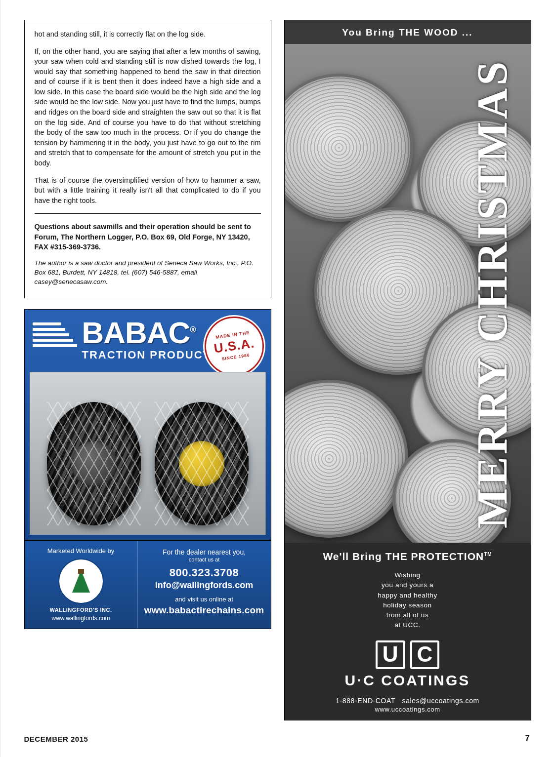hot and standing still, it is correctly flat on the log side.
If, on the other hand, you are saying that after a few months of sawing, your saw when cold and standing still is now dished towards the log, I would say that something happened to bend the saw in that direction and of course if it is bent then it does indeed have a high side and a low side. In this case the board side would be the high side and the log side would be the low side. Now you just have to find the lumps, bumps and ridges on the board side and straighten the saw out so that it is flat on the log side. And of course you have to do that without stretching the body of the saw too much in the process. Or if you do change the tension by hammering it in the body, you just have to go out to the rim and stretch that to compensate for the amount of stretch you put in the body.
That is of course the oversimplified version of how to hammer a saw, but with a little training it really isn't all that complicated to do if you have the right tools.
Questions about sawmills and their operation should be sent to Forum, The Northern Logger, P.O. Box 69, Old Forge, NY 13420, FAX #315-369-3736.
The author is a saw doctor and president of Seneca Saw Works, Inc., P.O. Box 681, Burdett, NY 14818, tel. (607) 546-5887, email casey@senecasaw.com.
BABAC®
TRACTION PRODUCTS
MADE IN THE
U.S.A.
SINCE 1986
Marketed Worldwide by
WALLINGFORD'S INC.
www.wallingfords.com
For the dealer nearest you,
contact us at
800.323.3708
info@wallingfords.com
and visit us online at
www.babactirechains.com
You Bring THE WOOD ...
MERRY CHRISTMAS
We'll Bring THE PROTECTIONTM
Wishing
you and yours a
happy and healthy
holiday season
from all of us
at UCC.
U
C
U·C COATINGS
1-888-END-COAT sales@uccoatings.com
www.uccoatings.com
DECEMBER 2015
7